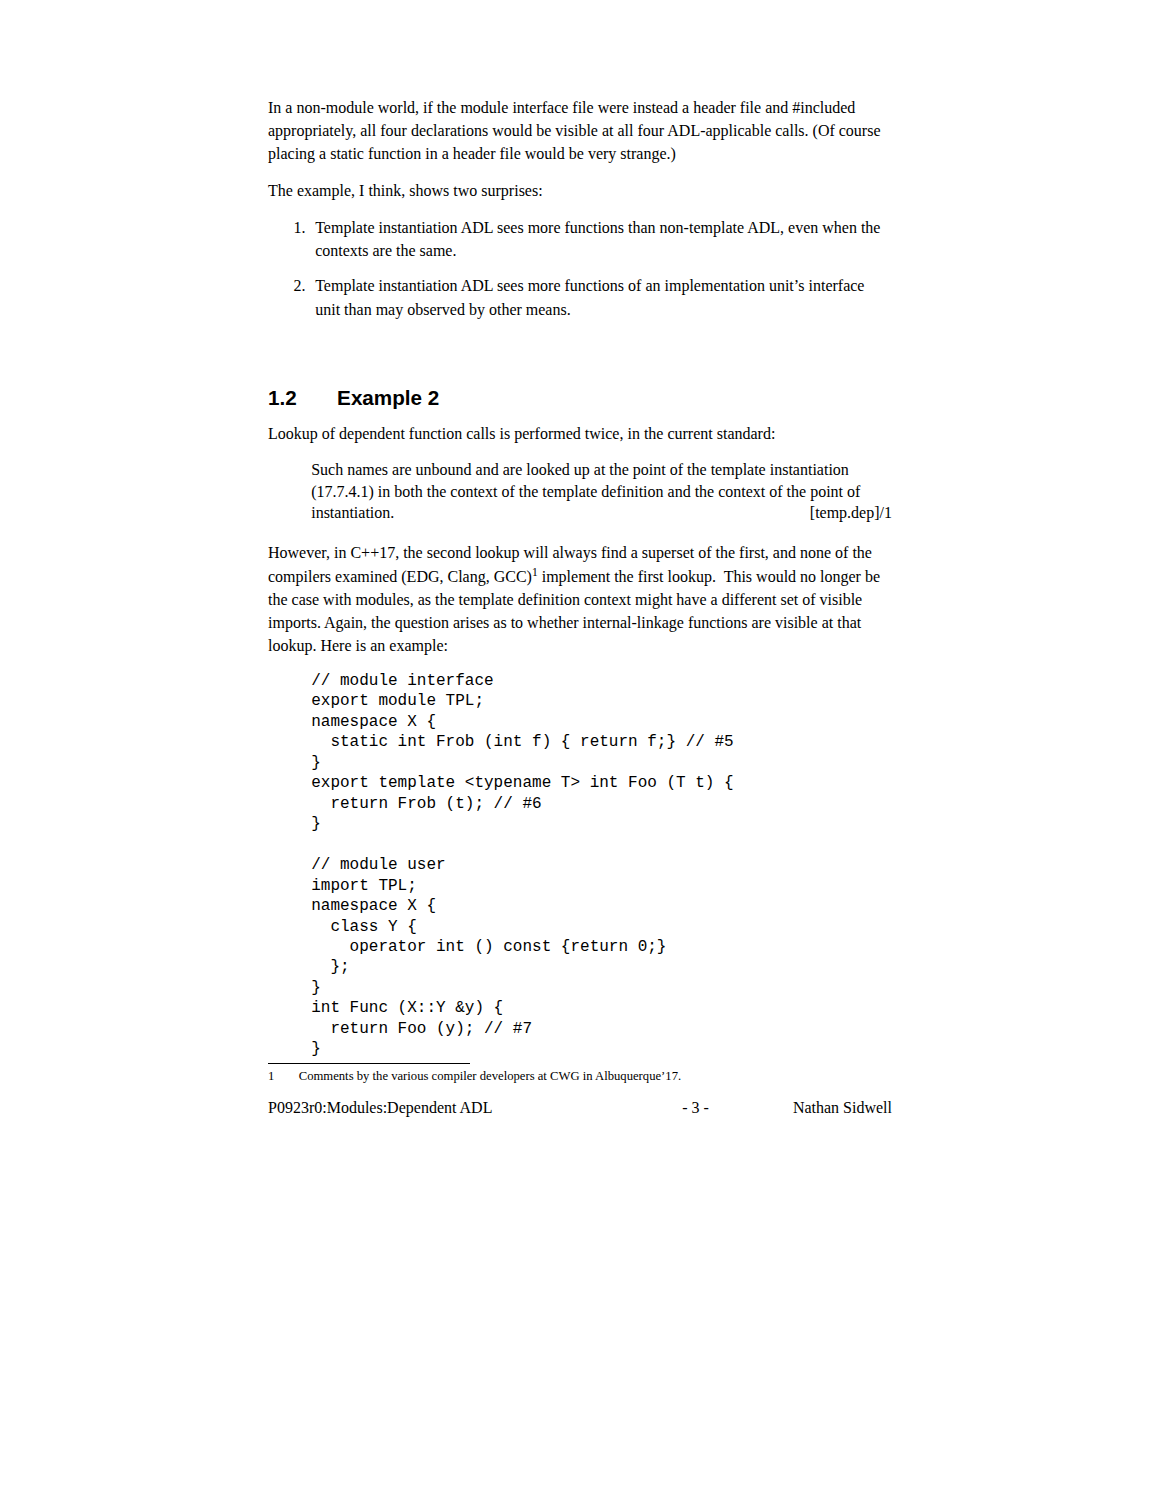In a non-module world, if the module interface file were instead a header file and #included appropriately, all four declarations would be visible at all four ADL-applicable calls. (Of course placing a static function in a header file would be very strange.)
The example, I think, shows two surprises:
Template instantiation ADL sees more functions than non-template ADL, even when the contexts are the same.
Template instantiation ADL sees more functions of an implementation unit’s interface unit than may observed by other means.
1.2 Example 2
Lookup of dependent function calls is performed twice, in the current standard:
Such names are unbound and are looked up at the point of the template instantiation (17.7.4.1) in both the context of the template definition and the context of the point of instantiation. [temp.dep]/1
However, in C++17, the second lookup will always find a superset of the first, and none of the compilers examined (EDG, Clang, GCC)1 implement the first lookup. This would no longer be the case with modules, as the template definition context might have a different set of visible imports. Again, the question arises as to whether internal-linkage functions are visible at that lookup. Here is an example:
// module interface
export module TPL;
namespace X {
  static int Frob (int f) { return f;} // #5
}
export template <typename T> int Foo (T t) {
  return Frob (t); // #6
}

// module user
import TPL;
namespace X {
  class Y {
    operator int () const {return 0;}
  };
}
int Func (X::Y &y) {
  return Foo (y); // #7
}
1 Comments by the various compiler developers at CWG in Albuquerque’17.
P0923r0:Modules:Dependent ADL - 3 - Nathan Sidwell